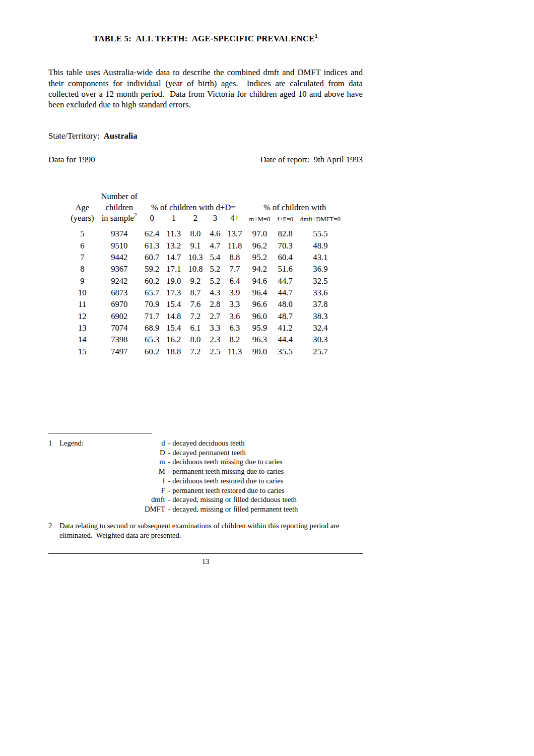TABLE 5: ALL TEETH: AGE-SPECIFIC PREVALENCE1
This table uses Australia-wide data to describe the combined dmft and DMFT indices and their components for individual (year of birth) ages. Indices are calculated from data collected over a 12 month period. Data from Victoria for children aged 10 and above have been excluded due to high standard errors.
State/Territory: Australia
Data for 1990 Date of report: 9th April 1993
| | Number of | | |
| --- | --- | --- | --- |
| Age | children | % of children with d+D= | % of children with |
| (years) | in sample 2 | 0 | 1 | 2 | 3 | 4+ | m+M=0 | f+F=0 | dmft+DMFT=0 |
| 5 | 9374 | 62.4 | 11.3 | 8.0 | 4.6 | 13.7 | 97.0 | 82.8 | 55.5 |
| 6 | 9510 | 61.3 | 13.2 | 9.1 | 4.7 | 11.8 | 96.2 | 70.3 | 48.9 |
| 7 | 9442 | 60.7 | 14.7 | 10.3 | 5.4 | 8.8 | 95.2 | 60.4 | 43.1 |
| 8 | 9367 | 59.2 | 17.1 | 10.8 | 5.2 | 7.7 | 94.2 | 51.6 | 36.9 |
| 9 | 9242 | 60.2 | 19.0 | 9.2 | 5.2 | 6.4 | 94.6 | 44.7 | 32.5 |
| 10 | 6873 | 65.7 | 17.3 | 8.7 | 4.3 | 3.9 | 96.4 | 44.7 | 33.6 |
| 11 | 6970 | 70.9 | 15.4 | 7.6 | 2.8 | 3.3 | 96.6 | 48.0 | 37.8 |
| 12 | 6902 | 71.7 | 14.8 | 7.2 | 2.7 | 3.6 | 96.0 | 48.7 | 38.3 |
| 13 | 7074 | 68.9 | 15.4 | 6.1 | 3.3 | 6.3 | 95.9 | 41.2 | 32.4 |
| 14 | 7398 | 65.3 | 16.2 | 8.0 | 2.3 | 8.2 | 96.3 | 44.4 | 30.3 |
| 15 | 7497 | 60.2 | 18.8 | 7.2 | 2.5 | 11.3 | 90.0 | 35.5 | 25.7 |
1
Legend:
d- decayed deciduous teeth
D- decayed permanent teeth
m- deciduous teeth missing due to caries
M- permanent teeth missing due to caries
f- deciduous teeth restored due to caries
F- permanent teeth restored due to caries
dmft- decayed, missing or filled deciduous teeth
DMFT- decayed, missing or filled permanent teeth
2
Data relating to second or subsequent examinations of children within this reporting period are eliminated. Weighted data are presented.
13